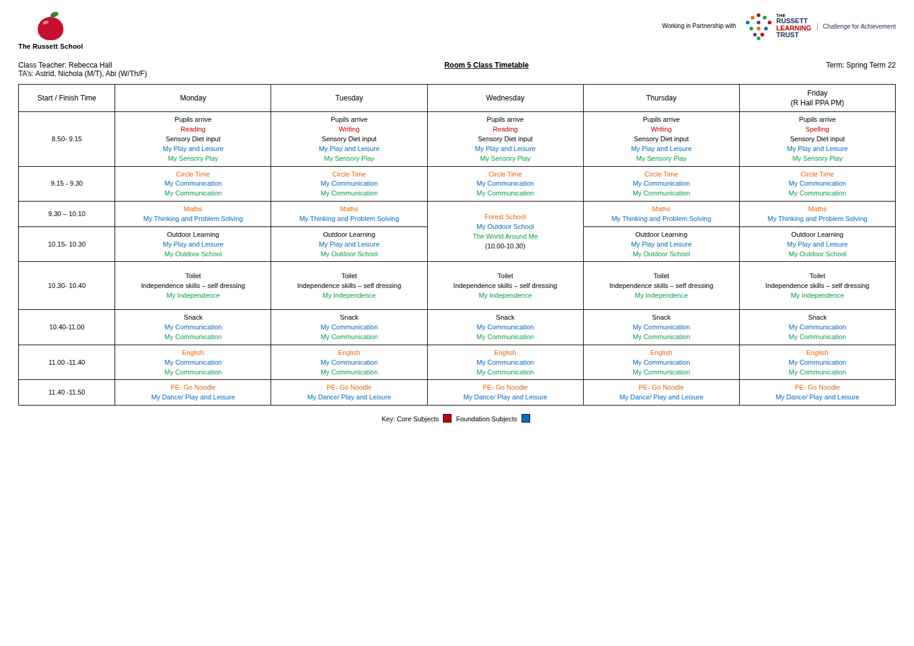The Russett School
Working in Partnership with
THE
RUSSETT
LEARNING
TRUST
Challenge for Achievement
Class Teacher: Rebecca Hall
TA’s: Astrid, Nichola (M/T), Abi (W/Th/F)
Room 5 Class Timetable
Term: Spring Term 22
| Start / Finish Time | Monday | Tuesday | Wednesday | Thursday | Friday (R Hall PPA PM) |
| --- | --- | --- | --- | --- | --- |
| 8.50- 9.15 | Pupils arrive Reading Sensory Diet input My Play and Leisure My Sensory Play | Pupils arrive Writing Sensory Diet input My Play and Leisure My Sensory Play | Pupils arrive Reading Sensory Diet input My Play and Leisure My Sensory Play | Pupils arrive Writing Sensory Diet input My Play and Leisure My Sensory Play | Pupils arrive Spelling Sensory Diet input My Play and Leisure My Sensory Play |
| 9.15 - 9.30 | Circle Time My Communication My Communication | Circle Time My Communication My Communication | Circle Time My Communication My Communication | Circle Time My Communication My Communication | Circle Time My Communication My Communication |
| 9.30 – 10.10 | Maths My Thinking and Problem Solving | Maths My Thinking and Problem Solving | Forest School My Outdoor School The World Around Me (10.00-10.30) | Maths My Thinking and Problem Solving | Maths My Thinking and Problem Solving |
| 10.15- 10.30 | Outdoor Learning My Play and Leisure My Outdoor School | Outdoor Learning My Play and Leisure My Outdoor School | Outdoor Learning My Play and Leisure My Outdoor School | Outdoor Learning My Play and Leisure My Outdoor School |
| 10.30- 10.40 | Toilet Independence skills – self dressing My Independence | Toilet Independence skills – self dressing My Independence | Toilet Independence skills – self dressing My Independence | Toilet Independence skills – self dressing My Independence | Toilet Independence skills – self dressing My Independence |
| 10.40-11.00 | Snack My Communication My Communication | Snack My Communication My Communication | Snack My Communication My Communication | Snack My Communication My Communication | Snack My Communication My Communication |
| 11.00 -11.40 | English My Communication My Communication | English My Communication My Communication | English My Communication My Communication | English My Communication My Communication | English My Communication My Communication |
| 11.40 -11.50 | PE- Go Noodle My Dance/ Play and Leisure | PE- Go Noodle My Dance/ Play and Leisure | PE- Go Noodle My Dance/ Play and Leisure | PE- Go Noodle My Dance/ Play and Leisure | PE- Go Noodle My Dance/ Play and Leisure |
Key: Core Subjects Foundation Subjects